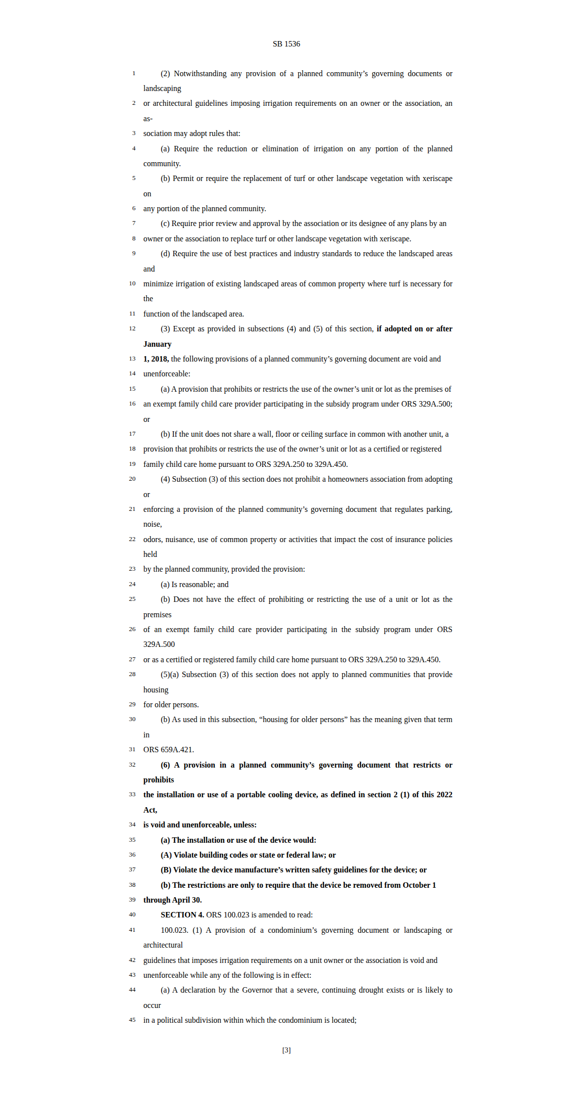SB 1536
| 1 | (2) Notwithstanding any provision of a planned community’s governing documents or landscaping |
| 2 | or architectural guidelines imposing irrigation requirements on an owner or the association, an as- |
| 3 | sociation may adopt rules that: |
| 4 | (a) Require the reduction or elimination of irrigation on any portion of the planned community. |
| 5 | (b) Permit or require the replacement of turf or other landscape vegetation with xeriscape on |
| 6 | any portion of the planned community. |
| 7 | (c) Require prior review and approval by the association or its designee of any plans by an |
| 8 | owner or the association to replace turf or other landscape vegetation with xeriscape. |
| 9 | (d) Require the use of best practices and industry standards to reduce the landscaped areas and |
| 10 | minimize irrigation of existing landscaped areas of common property where turf is necessary for the |
| 11 | function of the landscaped area. |
| 12 | (3) Except as provided in subsections (4) and (5) of this section, if adopted on or after January |
| 13 | 1, 2018, the following provisions of a planned community’s governing document are void and |
| 14 | unenforceable: |
| 15 | (a) A provision that prohibits or restricts the use of the owner’s unit or lot as the premises of |
| 16 | an exempt family child care provider participating in the subsidy program under ORS 329A.500; or |
| 17 | (b) If the unit does not share a wall, floor or ceiling surface in common with another unit, a |
| 18 | provision that prohibits or restricts the use of the owner’s unit or lot as a certified or registered |
| 19 | family child care home pursuant to ORS 329A.250 to 329A.450. |
| 20 | (4) Subsection (3) of this section does not prohibit a homeowners association from adopting or |
| 21 | enforcing a provision of the planned community’s governing document that regulates parking, noise, |
| 22 | odors, nuisance, use of common property or activities that impact the cost of insurance policies held |
| 23 | by the planned community, provided the provision: |
| 24 | (a) Is reasonable; and |
| 25 | (b) Does not have the effect of prohibiting or restricting the use of a unit or lot as the premises |
| 26 | of an exempt family child care provider participating in the subsidy program under ORS 329A.500 |
| 27 | or as a certified or registered family child care home pursuant to ORS 329A.250 to 329A.450. |
| 28 | (5)(a) Subsection (3) of this section does not apply to planned communities that provide housing |
| 29 | for older persons. |
| 30 | (b) As used in this subsection, “housing for older persons” has the meaning given that term in |
| 31 | ORS 659A.421. |
| 32 | (6) A provision in a planned community’s governing document that restricts or prohibits |
| 33 | the installation or use of a portable cooling device, as defined in section 2 (1) of this 2022 Act, |
| 34 | is void and unenforceable, unless: |
| 35 | (a) The installation or use of the device would: |
| 36 | (A) Violate building codes or state or federal law; or |
| 37 | (B) Violate the device manufacture’s written safety guidelines for the device; or |
| 38 | (b) The restrictions are only to require that the device be removed from October 1 |
| 39 | through April 30. |
| 40 | SECTION 4. ORS 100.023 is amended to read: |
| 41 | 100.023. (1) A provision of a condominium’s governing document or landscaping or architectural |
| 42 | guidelines that imposes irrigation requirements on a unit owner or the association is void and |
| 43 | unenforceable while any of the following is in effect: |
| 44 | (a) A declaration by the Governor that a severe, continuing drought exists or is likely to occur |
| 45 | in a political subdivision within which the condominium is located; |
[3]